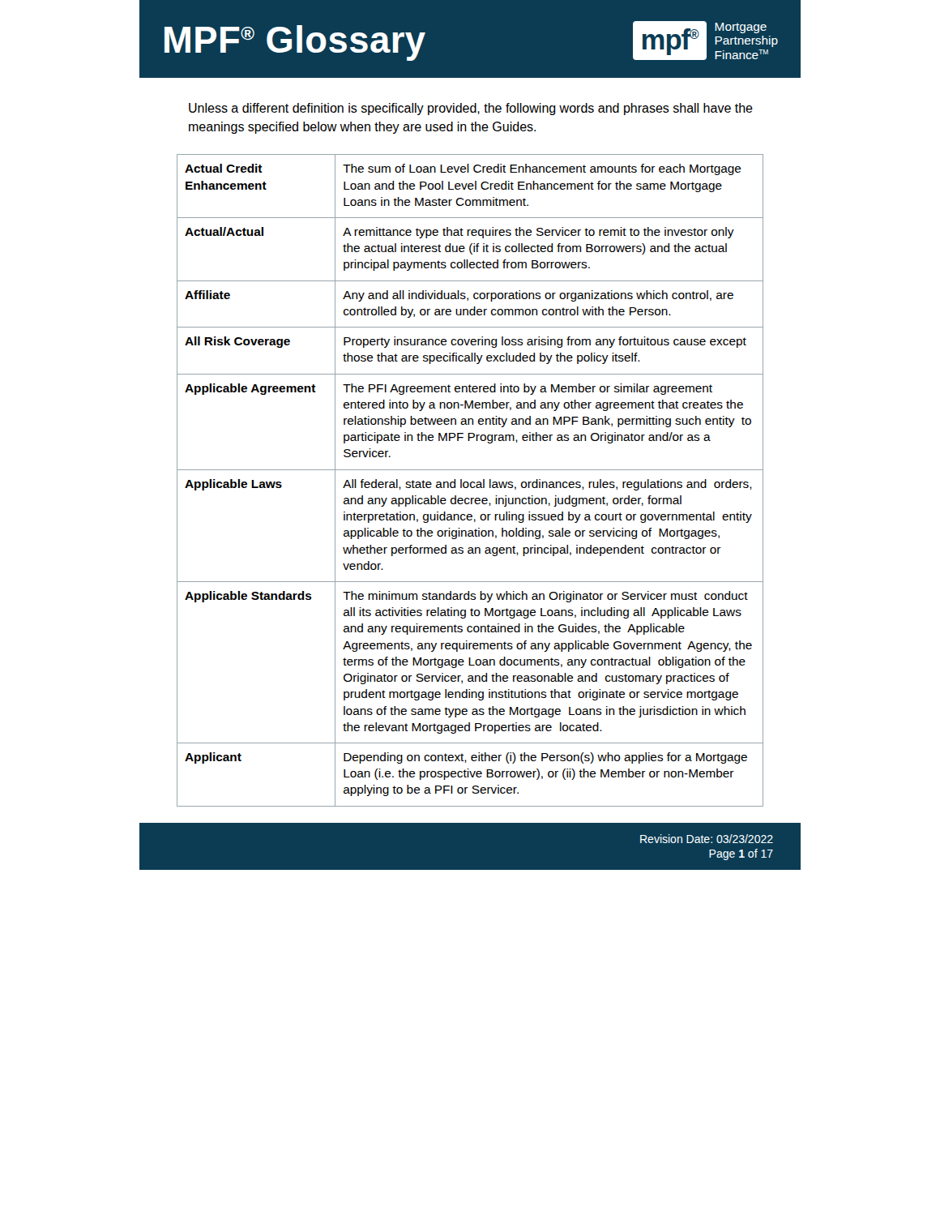MPF® Glossary
mpf®
Mortgage
Partnership
FinanceTM
Unless a different definition is specifically provided, the following words and phrases shall have the meanings specified below when they are used in the Guides.
| Actual Credit Enhancement | The sum of Loan Level Credit Enhancement amounts for each Mortgage Loan and the Pool Level Credit Enhancement for the same Mortgage Loans in the Master Commitment. |
| Actual/Actual | A remittance type that requires the Servicer to remit to the investor only the actual interest due (if it is collected from Borrowers) and the actual principal payments collected from Borrowers. |
| Affiliate | Any and all individuals, corporations or organizations which control, are controlled by, or are under common control with the Person. |
| All Risk Coverage | Property insurance covering loss arising from any fortuitous cause except those that are specifically excluded by the policy itself. |
| Applicable Agreement | The PFI Agreement entered into by a Member or similar agreement entered into by a non-Member, and any other agreement that creates the relationship between an entity and an MPF Bank, permitting such entity to participate in the MPF Program, either as an Originator and/or as a Servicer. |
| Applicable Laws | All federal, state and local laws, ordinances, rules, regulations and orders, and any applicable decree, injunction, judgment, order, formal interpretation, guidance, or ruling issued by a court or governmental entity applicable to the origination, holding, sale or servicing of Mortgages, whether performed as an agent, principal, independent contractor or vendor. |
| Applicable Standards | The minimum standards by which an Originator or Servicer must conduct all its activities relating to Mortgage Loans, including all Applicable Laws and any requirements contained in the Guides, the Applicable Agreements, any requirements of any applicable Government Agency, the terms of the Mortgage Loan documents, any contractual obligation of the Originator or Servicer, and the reasonable and customary practices of prudent mortgage lending institutions that originate or service mortgage loans of the same type as the Mortgage Loans in the jurisdiction in which the relevant Mortgaged Properties are located. |
| Applicant | Depending on context, either (i) the Person(s) who applies for a Mortgage Loan (i.e. the prospective Borrower), or (ii) the Member or non-Member applying to be a PFI or Servicer. |
Revision Date: 03/23/2022
Page 1 of 17